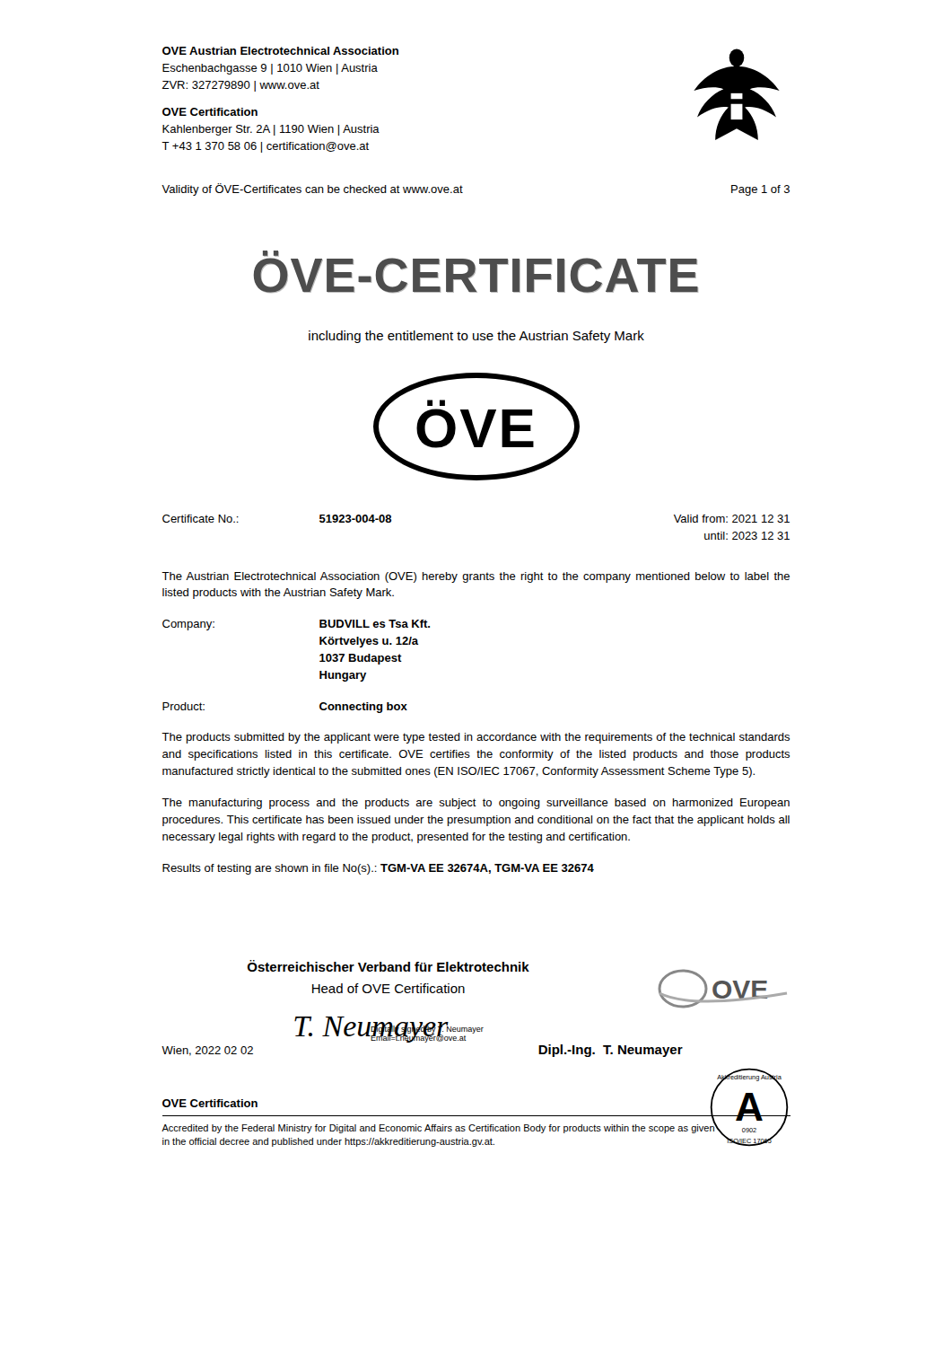OVE Austrian Electrotechnical Association
Eschenbachgasse 9 | 1010 Wien | Austria
ZVR: 327279890 | www.ove.at
OVE Certification
Kahlenberger Str. 2A | 1190 Wien | Austria
T +43 1 370 58 06 | certification@ove.at
Validity of ÖVE-Certificates can be checked at www.ove.at
Page 1 of 3
ÖVE-CERTIFICATE
including the entitlement to use the Austrian Safety Mark
ÖVE
Certificate No.:
51923-004-08
Valid from: 2021 12 31
until: 2023 12 31
The Austrian Electrotechnical Association (OVE) hereby grants the right to the company mentioned below to label the listed products with the Austrian Safety Mark.
Company:
BUDVILL es Tsa Kft.
Körtvelyes u. 12/a
1037 Budapest
Hungary
Product:
Connecting box
The products submitted by the applicant were type tested in accordance with the requirements of the technical standards and specifications listed in this certificate. OVE certifies the conformity of the listed products and those products manufactured strictly identical to the submitted ones (EN ISO/IEC 17067, Conformity Assessment Scheme Type 5).
The manufacturing process and the products are subject to ongoing surveillance based on harmonized European procedures. This certificate has been issued under the presumption and conditional on the fact that the applicant holds all necessary legal rights with regard to the product, presented for the testing and certification.
Results of testing are shown in file No(s).: TGM-VA EE 32674A, TGM-VA EE 32674
Österreichischer Verband für Elektrotechnik
Head of OVE Certification
T. Neumayer Digitally signed by T. Neumayer
Email=t.neumayer@ove.at
Wien, 2022 02 02
Dipl.-Ing. T. Neumayer
OVE Certification
Accredited by the Federal Ministry for Digital and Economic Affairs as Certification Body for products within the scope as given in the official decree and published under https://akkreditierung-austria.gv.at.